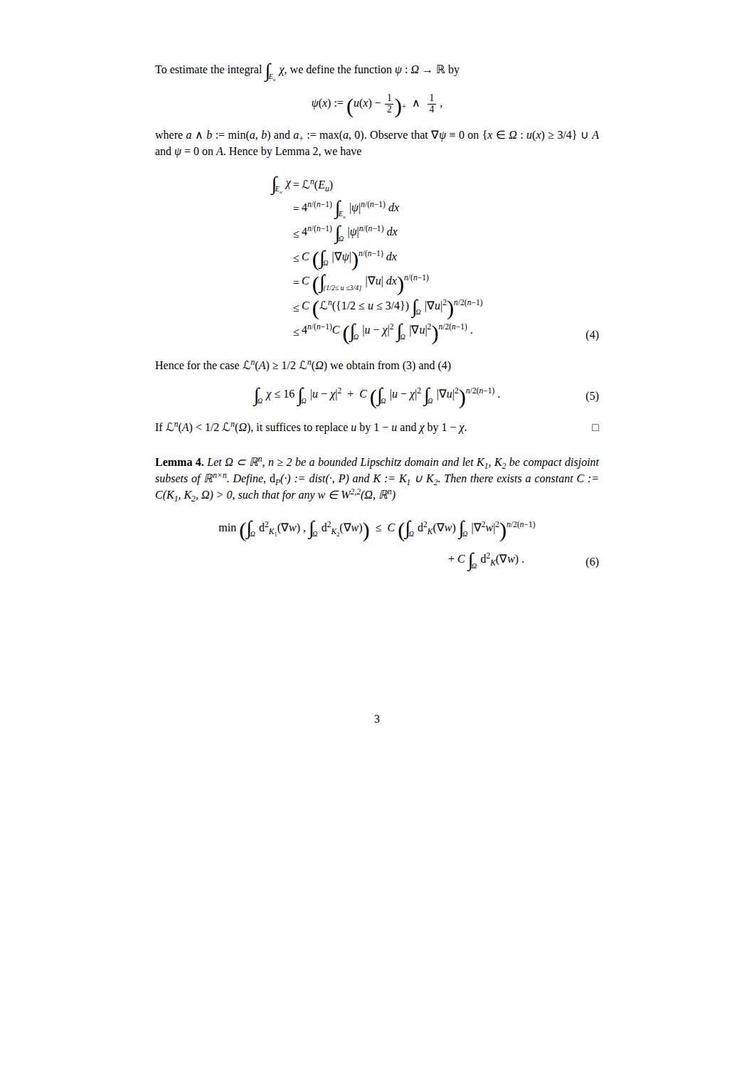To estimate the integral ∫Eu χ, we define the function ψ : Ω → ℝ by
ψ(x) := (u(x) − 12)+ ∧ 14 ,
where a ∧ b := min(a, b) and a+ := max(a, 0). Observe that ∇ψ ≡ 0 on {x ∈ Ω : u(x) ≥ 3/4} ∪ A and ψ = 0 on A. Hence by Lemma 2, we have
| ∫ E u χ | = | ℒ n ( E u ) |
| | = | 4 n /( n −1) ∫ E u / ψ / n /( n −1) dx |
| | ≤ | 4 n /( n −1) ∫ Ω / ψ / n /( n −1) dx |
| | ≤ | C ( ∫ Ω /∇ ψ / ) n /( n −1) dx |
| | = | C ( ∫ {1/2≤ u ≤3/4} /∇ u / dx ) n /( n −1) |
| | ≤ | C ( ℒ n ({1/2 ≤ u ≤ 3/4}) ∫ Ω /∇ u / 2 ) n /2( n −1) |
| | ≤ | 4 n /( n −1) C ( ∫ Ω / u − χ / 2 ∫ Ω /∇ u / 2 ) n /2( n −1) . |
(4)
Hence for the case ℒn(A) ≥ 1/2 ℒn(Ω) we obtain from (3) and (4)
∫Ω χ ≤ 16 ∫Ω |u − χ|2 + C (∫Ω |u − χ|2 ∫Ω |∇u|2)n/2(n−1) .
(5)
If ℒn(A) < 1/2 ℒn(Ω), it suffices to replace u by 1 − u and χ by 1 − χ. □
Lemma 4. Let Ω ⊂ ℝn, n ≥ 2 be a bounded Lipschitz domain and let K1, K2 be compact disjoint subsets of ℝn×n. Define, dP(·) := dist(·, P) and K := K1 ∪ K2. Then there exists a constant C := C(K1, K2, Ω) > 0, such that for any w ∈ W2,2(Ω, ℝn)
min (∫Ω d2K1(∇w) , ∫Ω d2K2(∇w)) ≤ C (∫Ω d2K(∇w) ∫Ω |∇2w|2)n/2(n−1)
+ C ∫Ω d2K(∇w) .
(6)
3